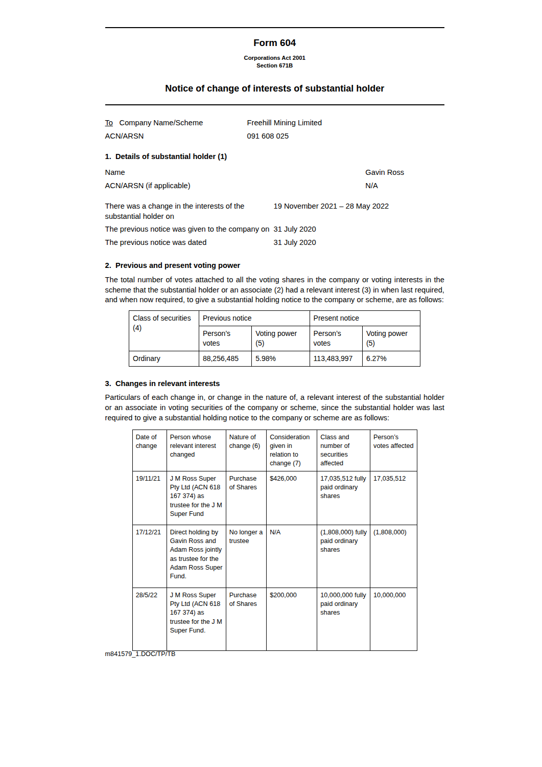Form 604
Corporations Act 2001
Section 671B
Notice of change of interests of substantial holder
| To | Company Name/Scheme | Freehill Mining Limited |
| ACN/ARSN | 091 608 025 |
1. Details of substantial holder (1)
| Name | Gavin Ross |
| ACN/ARSN (if applicable) | N/A |
| There was a change in the interests of the substantial holder on | 19 November 2021 – 28 May 2022 |
| The previous notice was given to the company on | 31 July 2020 |
| The previous notice was dated | 31 July 2020 |
2. Previous and present voting power
The total number of votes attached to all the voting shares in the company or voting interests in the scheme that the substantial holder or an associate (2) had a relevant interest (3) in when last required, and when now required, to give a substantial holding notice to the company or scheme, are as follows:
| Class of securities (4) | Previous notice | Present notice |
| --- | --- | --- |
| Person’s votes | Voting power (5) | Person’s votes | Voting power (5) |
| Ordinary | 88,256,485 | 5.98% | 113,483,997 | 6.27% |
3. Changes in relevant interests
Particulars of each change in, or change in the nature of, a relevant interest of the substantial holder or an associate in voting securities of the company or scheme, since the substantial holder was last required to give a substantial holding notice to the company or scheme are as follows:
| Date of change | Person whose relevant interest changed | Nature of change (6) | Consideration given in relation to change (7) | Class and number of securities affected | Person’s votes affected |
| --- | --- | --- | --- | --- | --- |
| 19/11/21 | J M Ross Super Pty Ltd (ACN 618 167 374) as trustee for the J M Super Fund | Purchase of Shares | $426,000 | 17,035,512 fully paid ordinary shares | 17,035,512 |
| 17/12/21 | Direct holding by Gavin Ross and Adam Ross jointly as trustee for the Adam Ross Super Fund. | No longer a trustee | N/A | (1,808,000) fully paid ordinary shares | (1,808,000) |
| 28/5/22 | J M Ross Super Pty Ltd (ACN 618 167 374) as trustee for the J M Super Fund. | Purchase of Shares | $200,000 | 10,000,000 fully paid ordinary shares | 10,000,000 |
m841579_1.DOC/TP/TB